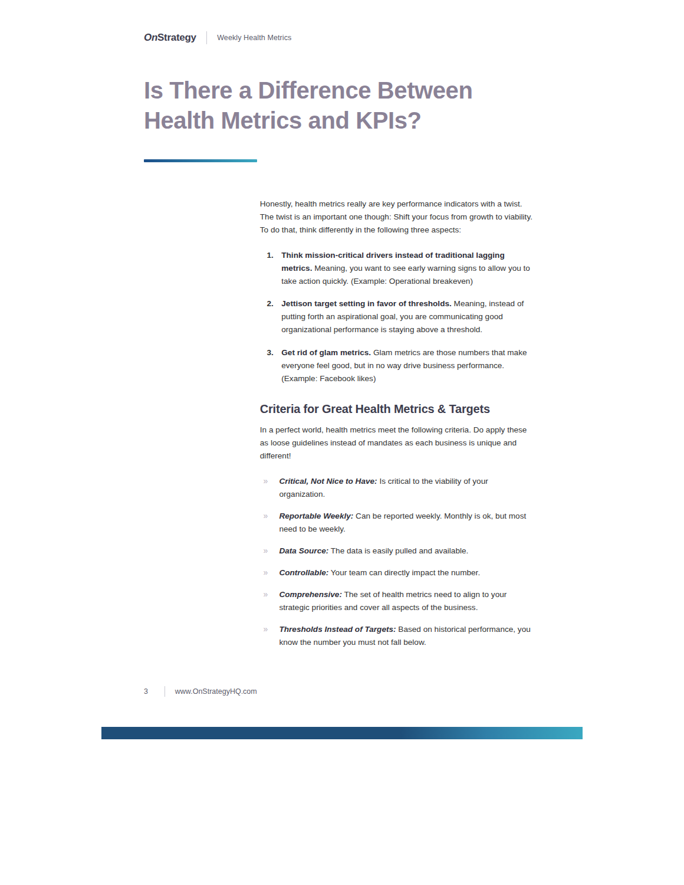On Strategy
Weekly Health Metrics
Is There a Difference Between Health Metrics and KPIs?
Honestly, health metrics really are key performance indicators with a twist. The twist is an important one though: Shift your focus from growth to viability. To do that, think differently in the following three aspects:
Think mission-critical drivers instead of traditional lagging metrics. Meaning, you want to see early warning signs to allow you to take action quickly. (Example: Operational breakeven)
Jettison target setting in favor of thresholds. Meaning, instead of putting forth an aspirational goal, you are communicating good organizational performance is staying above a threshold.
Get rid of glam metrics. Glam metrics are those numbers that make everyone feel good, but in no way drive business performance. (Example: Facebook likes)
Criteria for Great Health Metrics & Targets
In a perfect world, health metrics meet the following criteria. Do apply these as loose guidelines instead of mandates as each business is unique and different!
Critical, Not Nice to Have: Is critical to the viability of your organization.
Reportable Weekly: Can be reported weekly. Monthly is ok, but most need to be weekly.
Data Source: The data is easily pulled and available.
Controllable: Your team can directly impact the number.
Comprehensive: The set of health metrics need to align to your strategic priorities and cover all aspects of the business.
Thresholds Instead of Targets: Based on historical performance, you know the number you must not fall below.
3
www.OnStrategyHQ.com